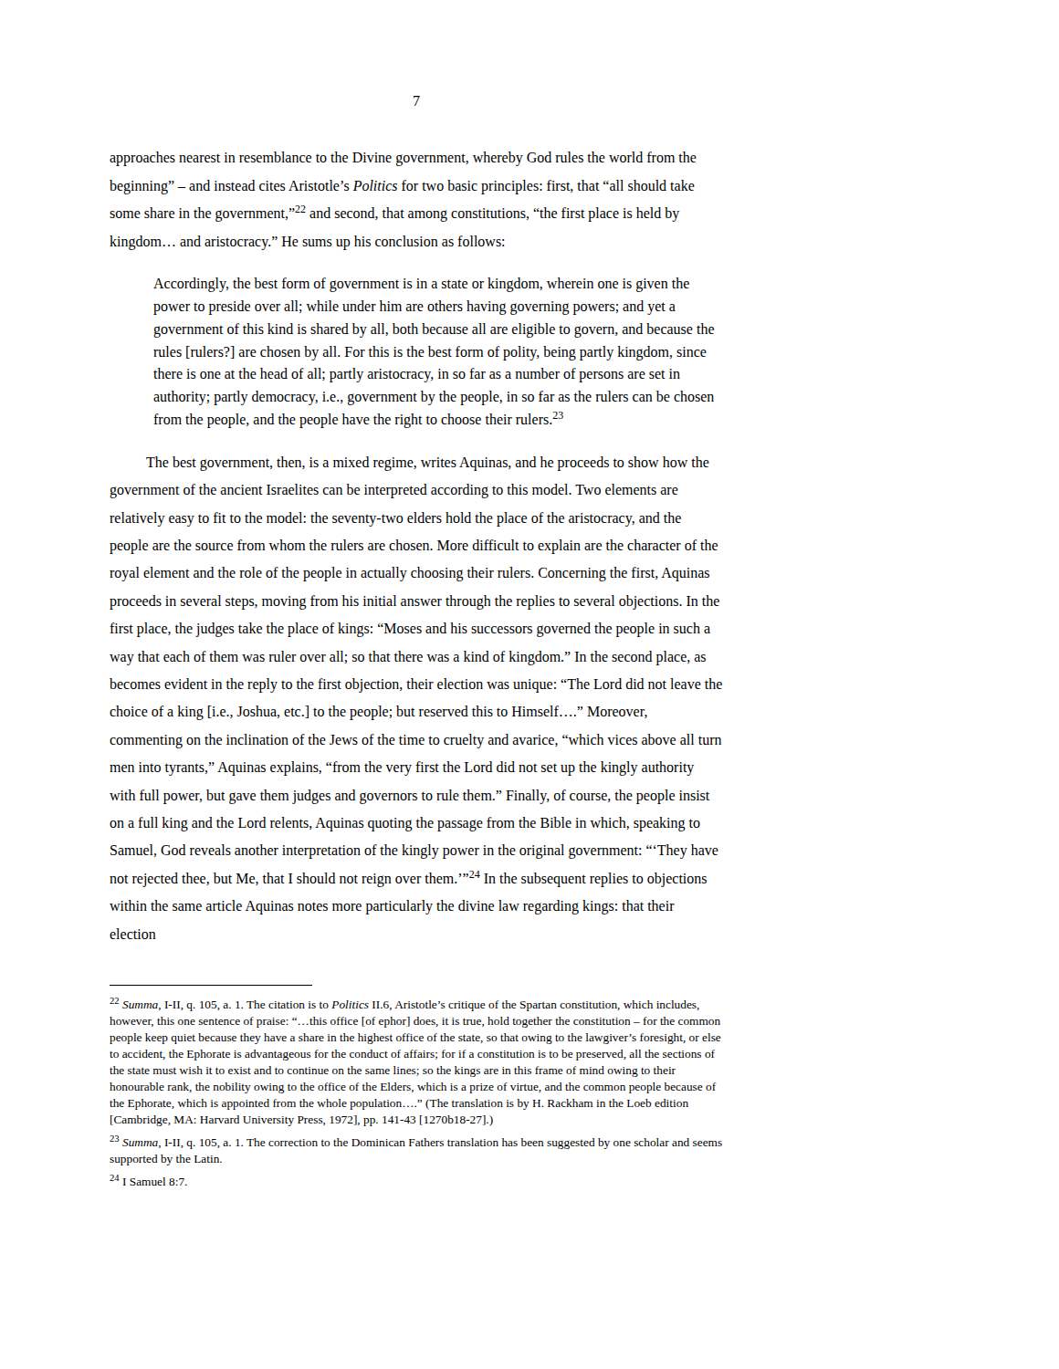7
approaches nearest in resemblance to the Divine government, whereby God rules the world from the beginning” – and instead cites Aristotle’s Politics for two basic principles: first, that “all should take some share in the government,”22 and second, that among constitutions, “the first place is held by kingdom… and aristocracy.” He sums up his conclusion as follows:
Accordingly, the best form of government is in a state or kingdom, wherein one is given the power to preside over all; while under him are others having governing powers; and yet a government of this kind is shared by all, both because all are eligible to govern, and because the rules [rulers?] are chosen by all. For this is the best form of polity, being partly kingdom, since there is one at the head of all; partly aristocracy, in so far as a number of persons are set in authority; partly democracy, i.e., government by the people, in so far as the rulers can be chosen from the people, and the people have the right to choose their rulers.23
The best government, then, is a mixed regime, writes Aquinas, and he proceeds to show how the government of the ancient Israelites can be interpreted according to this model. Two elements are relatively easy to fit to the model: the seventy-two elders hold the place of the aristocracy, and the people are the source from whom the rulers are chosen. More difficult to explain are the character of the royal element and the role of the people in actually choosing their rulers. Concerning the first, Aquinas proceeds in several steps, moving from his initial answer through the replies to several objections. In the first place, the judges take the place of kings: “Moses and his successors governed the people in such a way that each of them was ruler over all; so that there was a kind of kingdom.” In the second place, as becomes evident in the reply to the first objection, their election was unique: “The Lord did not leave the choice of a king [i.e., Joshua, etc.] to the people; but reserved this to Himself….” Moreover, commenting on the inclination of the Jews of the time to cruelty and avarice, “which vices above all turn men into tyrants,” Aquinas explains, “from the very first the Lord did not set up the kingly authority with full power, but gave them judges and governors to rule them.” Finally, of course, the people insist on a full king and the Lord relents, Aquinas quoting the passage from the Bible in which, speaking to Samuel, God reveals another interpretation of the kingly power in the original government: “‘They have not rejected thee, but Me, that I should not reign over them.’”24 In the subsequent replies to objections within the same article Aquinas notes more particularly the divine law regarding kings: that their election
22 Summa, I-II, q. 105, a. 1. The citation is to Politics II.6, Aristotle’s critique of the Spartan constitution, which includes, however, this one sentence of praise: “…this office [of ephor] does, it is true, hold together the constitution – for the common people keep quiet because they have a share in the highest office of the state, so that owing to the lawgiver’s foresight, or else to accident, the Ephorate is advantageous for the conduct of affairs; for if a constitution is to be preserved, all the sections of the state must wish it to exist and to continue on the same lines; so the kings are in this frame of mind owing to their honourable rank, the nobility owing to the office of the Elders, which is a prize of virtue, and the common people because of the Ephorate, which is appointed from the whole population….” (The translation is by H. Rackham in the Loeb edition [Cambridge, MA: Harvard University Press, 1972], pp. 141-43 [1270b18-27].)
23 Summa, I-II, q. 105, a. 1. The correction to the Dominican Fathers translation has been suggested by one scholar and seems supported by the Latin.
24 I Samuel 8:7.